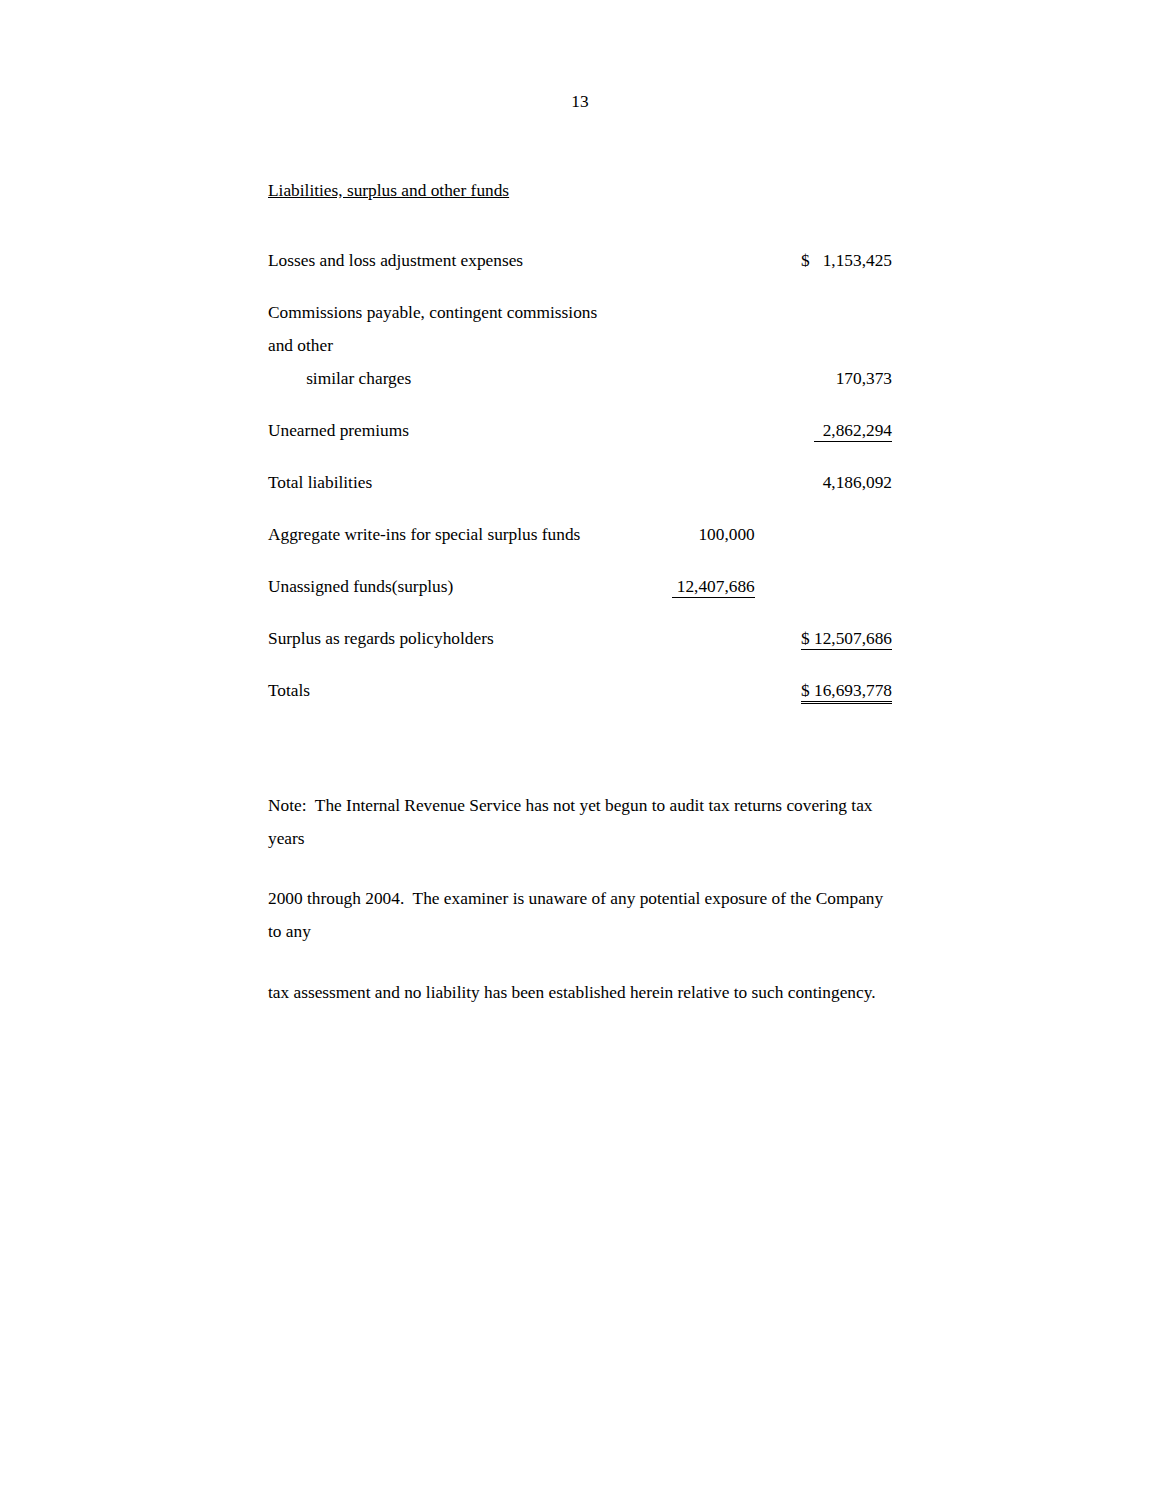13
Liabilities, surplus and other funds
| Losses and loss adjustment expenses | | $ 1,153,425 |
| Commissions payable, contingent commissions and other similar charges | | 170,373 |
| Unearned premiums | | 2,862,294 |
| Total liabilities | | 4,186,092 |
| Aggregate write-ins for special surplus funds | 100,000 | |
| Unassigned funds(surplus) | 12,407,686 | |
| Surplus as regards policyholders | | $ 12,507,686 |
| Totals | | $ 16,693,778 |
Note: The Internal Revenue Service has not yet begun to audit tax returns covering tax years
2000 through 2004. The examiner is unaware of any potential exposure of the Company to any
tax assessment and no liability has been established herein relative to such contingency.